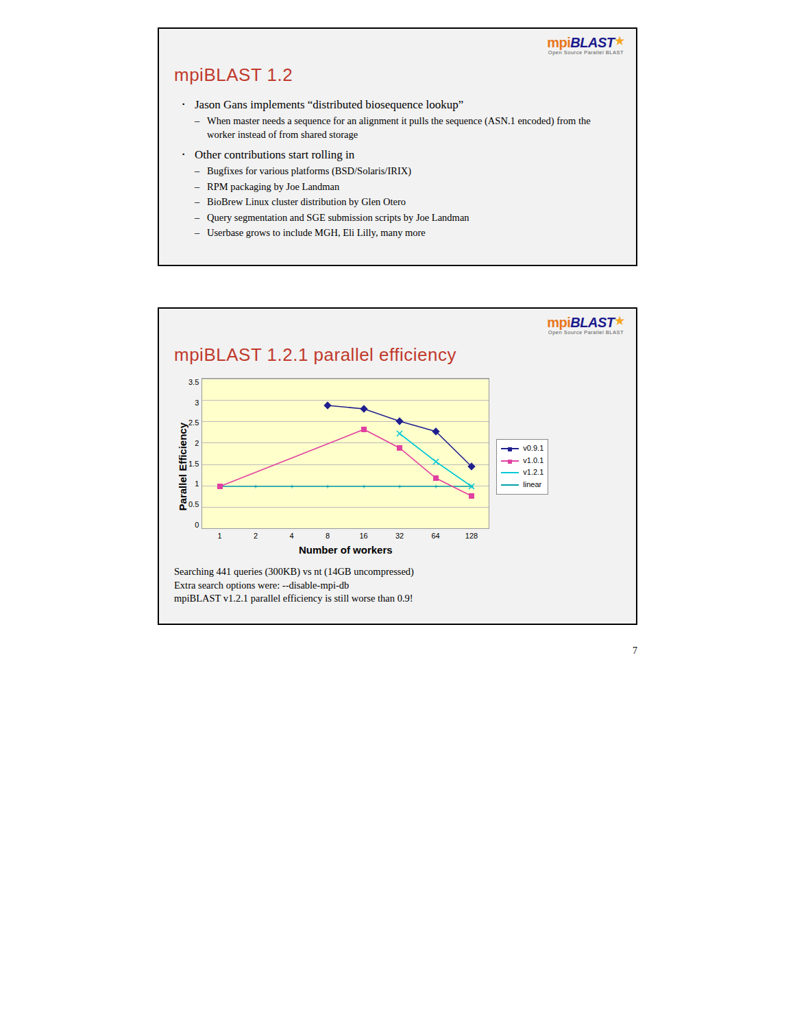mpi BLAST★
Open Source Parallel BLAST
mpiBLAST 1.2
Jason Gans implements “distributed biosequence lookup”
When master needs a sequence for an alignment it pulls the sequence (ASN.1 encoded) from the worker instead of from shared storage
Other contributions start rolling in
Bugfixes for various platforms (BSD/Solaris/IRIX)
RPM packaging by Joe Landman
BioBrew Linux cluster distribution by Glen Otero
Query segmentation and SGE submission scripts by Joe Landman
Userbase grows to include MGH, Eli Lilly, many more
mpi BLAST★
Open Source Parallel BLAST
mpiBLAST 1.2.1 parallel efficiency
Parallel Efficiency
3.5 3 2.5 2 1.5 1 0.5 0
+ + + + + + + +
1248163264128
Number of workers
v0.9.1
v1.0.1
v1.2.1
linear
Searching 441 queries (300KB) vs nt (14GB uncompressed)
Extra search options were: --disable-mpi-db
mpiBLAST v1.2.1 parallel efficiency is still worse than 0.9!
7